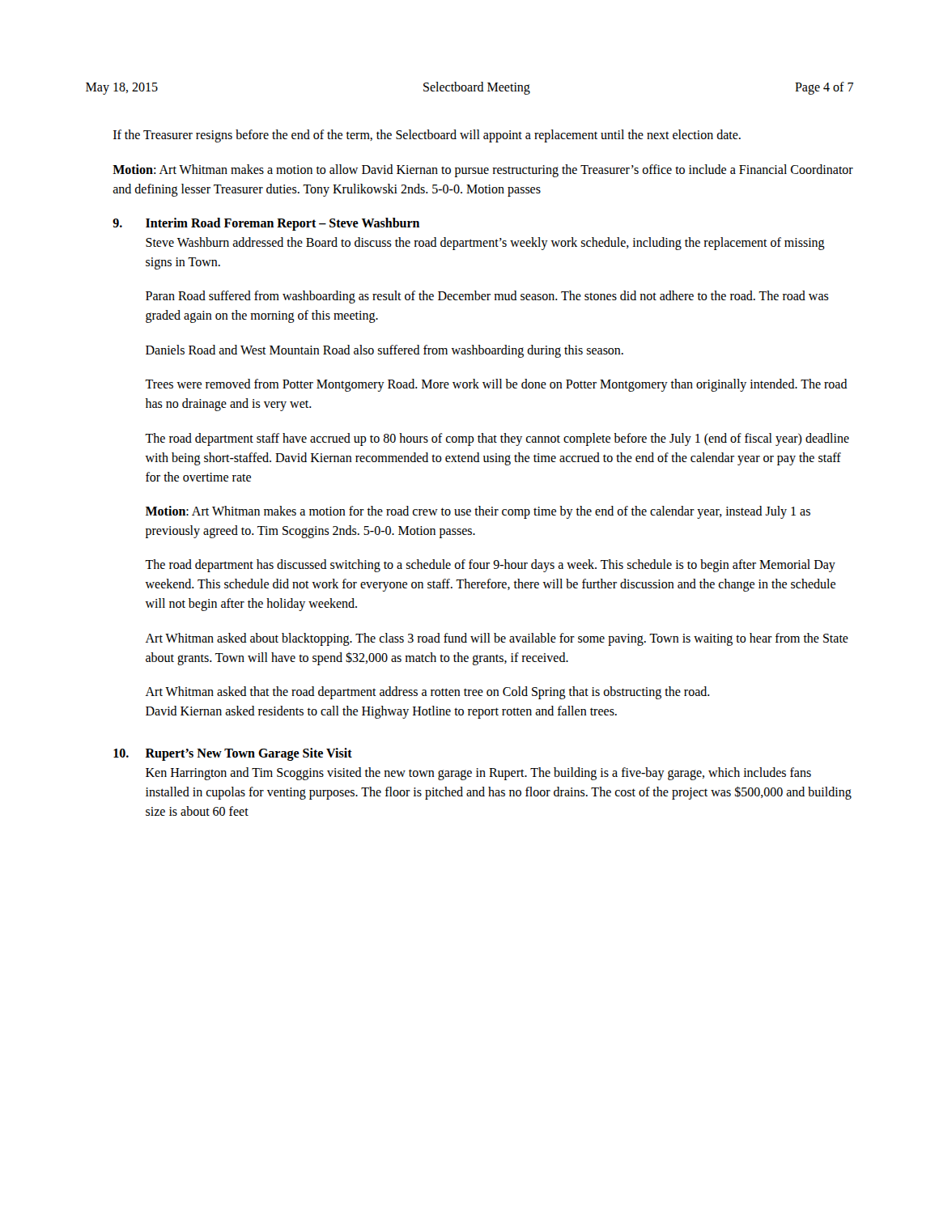May 18, 2015 Selectboard Meeting Page 4 of 7
If the Treasurer resigns before the end of the term, the Selectboard will appoint a replacement until the next election date.
Motion: Art Whitman makes a motion to allow David Kiernan to pursue restructuring the Treasurer’s office to include a Financial Coordinator and defining lesser Treasurer duties. Tony Krulikowski 2nds. 5-0-0. Motion passes
9.
Interim Road Foreman Report – Steve Washburn
Steve Washburn addressed the Board to discuss the road department’s weekly work schedule, including the replacement of missing signs in Town.
Paran Road suffered from washboarding as result of the December mud season. The stones did not adhere to the road. The road was graded again on the morning of this meeting.
Daniels Road and West Mountain Road also suffered from washboarding during this season.
Trees were removed from Potter Montgomery Road. More work will be done on Potter Montgomery than originally intended. The road has no drainage and is very wet.
The road department staff have accrued up to 80 hours of comp that they cannot complete before the July 1 (end of fiscal year) deadline with being short-staffed. David Kiernan recommended to extend using the time accrued to the end of the calendar year or pay the staff for the overtime rate
Motion: Art Whitman makes a motion for the road crew to use their comp time by the end of the calendar year, instead July 1 as previously agreed to. Tim Scoggins 2nds. 5-0-0. Motion passes.
The road department has discussed switching to a schedule of four 9-hour days a week. This schedule is to begin after Memorial Day weekend. This schedule did not work for everyone on staff. Therefore, there will be further discussion and the change in the schedule will not begin after the holiday weekend.
Art Whitman asked about blacktopping. The class 3 road fund will be available for some paving. Town is waiting to hear from the State about grants. Town will have to spend $32,000 as match to the grants, if received.
Art Whitman asked that the road department address a rotten tree on Cold Spring that is obstructing the road.
David Kiernan asked residents to call the Highway Hotline to report rotten and fallen trees.
10.
Rupert’s New Town Garage Site Visit
Ken Harrington and Tim Scoggins visited the new town garage in Rupert. The building is a five-bay garage, which includes fans installed in cupolas for venting purposes. The floor is pitched and has no floor drains. The cost of the project was $500,000 and building size is about 60 feet